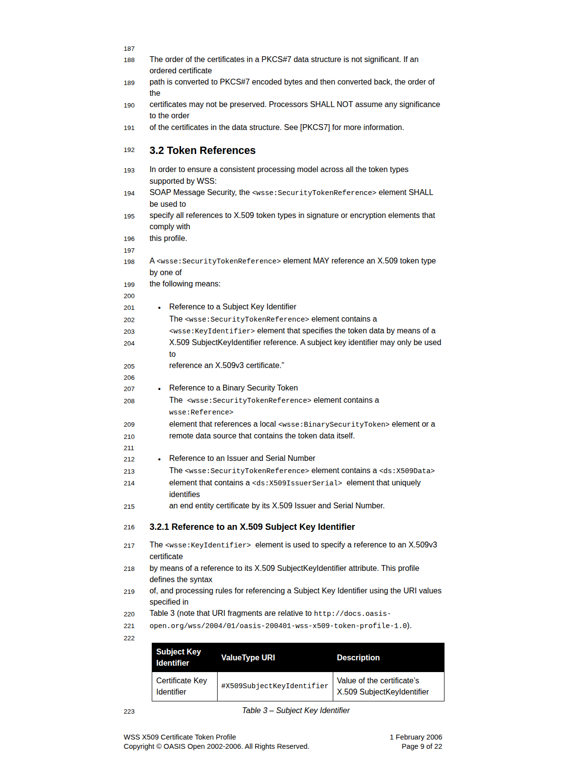187
188
The order of the certificates in a PKCS#7 data structure is not significant. If an ordered certificate
189
path is converted to PKCS#7 encoded bytes and then converted back, the order of the
190
certificates may not be preserved. Processors SHALL NOT assume any significance to the order
191
of the certificates in the data structure. See [PKCS7] for more information.
192
3.2 Token References
193
In order to ensure a consistent processing model across all the token types supported by WSS:
194
SOAP Message Security, the <wsse:SecurityTokenReference> element SHALL be used to
195
specify all references to X.509 token types in signature or encryption elements that comply with
196
this profile.
197
198
A <wsse:SecurityTokenReference> element MAY reference an X.509 token type by one of
199
the following means:
200
201
•
Reference to a Subject Key Identifier
202
The <wsse:SecurityTokenReference> element contains a
203
<wsse:KeyIdentifier> element that specifies the token data by means of a
204
X.509 SubjectKeyIdentifier reference. A subject key identifier may only be used to
205
reference an X.509v3 certificate.”
206
207
•
Reference to a Binary Security Token
208
The <wsse:SecurityTokenReference> element contains a wsse:Reference>
209
element that references a local <wsse:BinarySecurityToken> element or a
210
remote data source that contains the token data itself.
211
212
•
Reference to an Issuer and Serial Number
213
The <wsse:SecurityTokenReference> element contains a <ds:X509Data>
214
element that contains a <ds:X509IssuerSerial> element that uniquely identifies
215
an end entity certificate by its X.509 Issuer and Serial Number.
216
3.2.1 Reference to an X.509 Subject Key Identifier
217
The <wsse:KeyIdentifier> element is used to specify a reference to an X.509v3 certificate
218
by means of a reference to its X.509 SubjectKeyIdentifier attribute. This profile defines the syntax
219
of, and processing rules for referencing a Subject Key Identifier using the URI values specified in
220
Table 3 (note that URI fragments are relative to http://docs.oasis-
221
open.org/wss/2004/01/oasis-200401-wss-x509-token-profile-1.0).
222
| Subject Key Identifier | ValueType URI | Description |
| --- | --- | --- |
| Certificate Key Identifier | #X509SubjectKeyIdentifier | Value of the certificate’s X.509 SubjectKeyIdentifier |
223
Table 3 – Subject Key Identifier
WSS X509 Certificate Token Profile
1 February 2006
Copyright © OASIS Open 2002-2006. All Rights Reserved.
Page 9 of 22